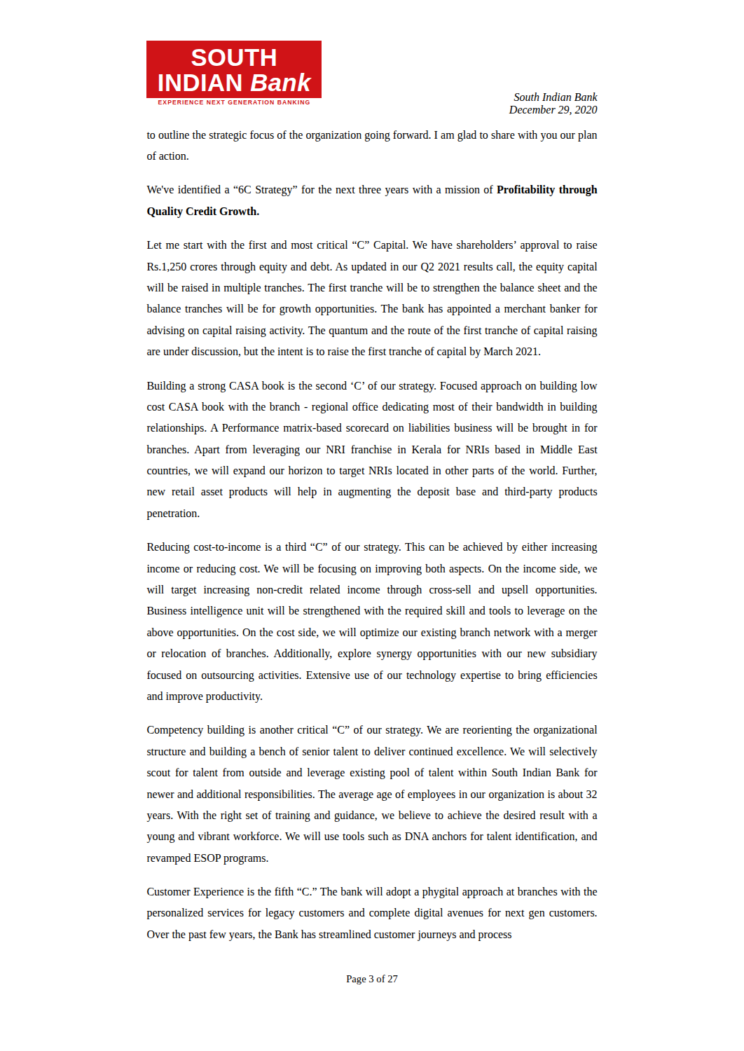SOUTH
INDIAN Bank
EXPERIENCE NEXT GENERATION BANKING
South Indian Bank
December 29, 2020
to outline the strategic focus of the organization going forward. I am glad to share with you our plan of action.
We've identified a “6C Strategy” for the next three years with a mission of Profitability through Quality Credit Growth.
Let me start with the first and most critical “C” Capital. We have shareholders’ approval to raise Rs.1,250 crores through equity and debt. As updated in our Q2 2021 results call, the equity capital will be raised in multiple tranches. The first tranche will be to strengthen the balance sheet and the balance tranches will be for growth opportunities. The bank has appointed a merchant banker for advising on capital raising activity. The quantum and the route of the first tranche of capital raising are under discussion, but the intent is to raise the first tranche of capital by March 2021.
Building a strong CASA book is the second ‘C’ of our strategy. Focused approach on building low cost CASA book with the branch - regional office dedicating most of their bandwidth in building relationships. A Performance matrix-based scorecard on liabilities business will be brought in for branches. Apart from leveraging our NRI franchise in Kerala for NRIs based in Middle East countries, we will expand our horizon to target NRIs located in other parts of the world. Further, new retail asset products will help in augmenting the deposit base and third-party products penetration.
Reducing cost-to-income is a third “C” of our strategy. This can be achieved by either increasing income or reducing cost. We will be focusing on improving both aspects. On the income side, we will target increasing non-credit related income through cross-sell and upsell opportunities. Business intelligence unit will be strengthened with the required skill and tools to leverage on the above opportunities. On the cost side, we will optimize our existing branch network with a merger or relocation of branches. Additionally, explore synergy opportunities with our new subsidiary focused on outsourcing activities. Extensive use of our technology expertise to bring efficiencies and improve productivity.
Competency building is another critical “C” of our strategy. We are reorienting the organizational structure and building a bench of senior talent to deliver continued excellence. We will selectively scout for talent from outside and leverage existing pool of talent within South Indian Bank for newer and additional responsibilities. The average age of employees in our organization is about 32 years. With the right set of training and guidance, we believe to achieve the desired result with a young and vibrant workforce. We will use tools such as DNA anchors for talent identification, and revamped ESOP programs.
Customer Experience is the fifth “C.” The bank will adopt a phygital approach at branches with the personalized services for legacy customers and complete digital avenues for next gen customers. Over the past few years, the Bank has streamlined customer journeys and process
Page 3 of 27